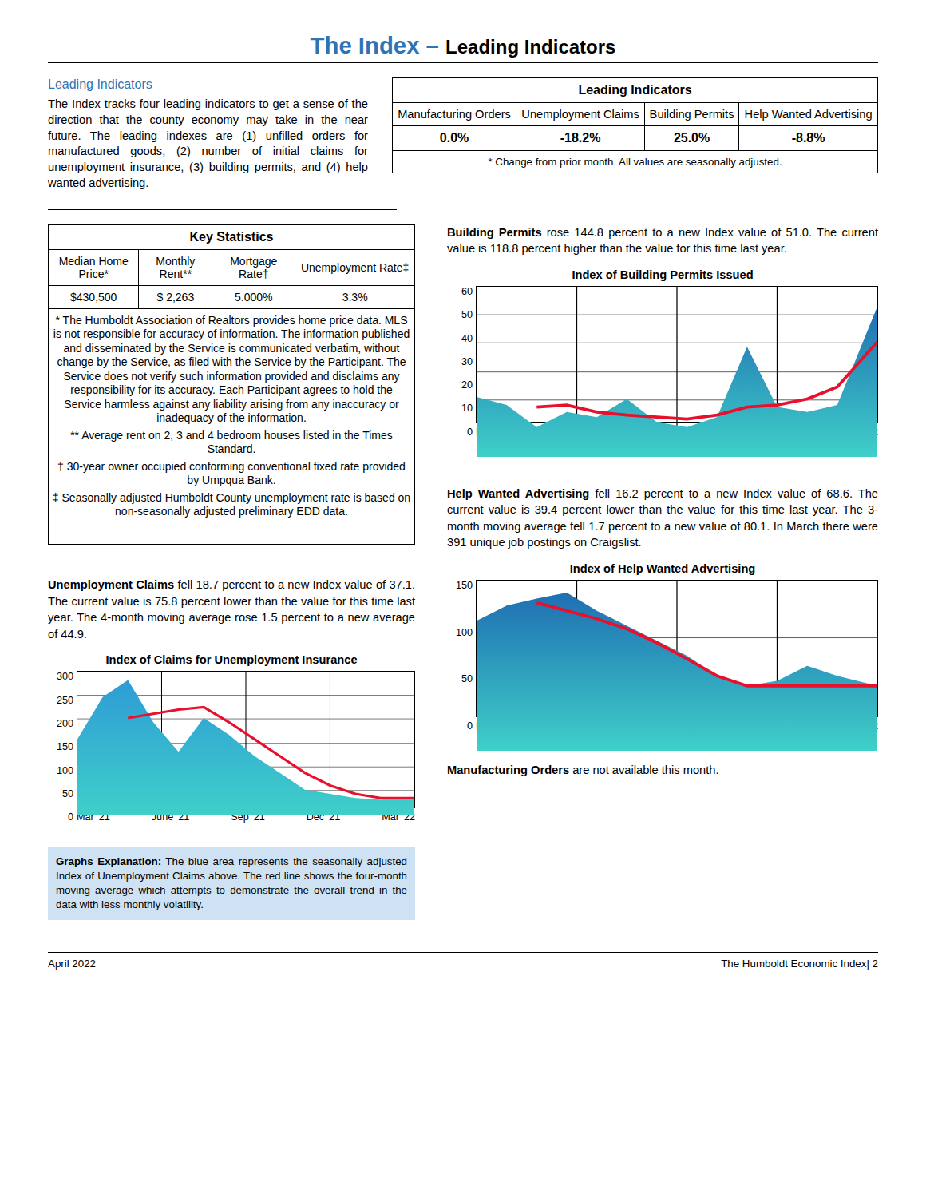The Index – Leading Indicators
Leading Indicators
The Index tracks four leading indicators to get a sense of the direction that the county economy may take in the near future. The leading indexes are (1) unfilled orders for manufactured goods, (2) number of initial claims for unemployment insurance, (3) building permits, and (4) help wanted advertising.
| Leading Indicators |
| Manufacturing Orders | Unemployment Claims | Building Permits | Help Wanted Advertising |
| 0.0% | -18.2% | 25.0% | -8.8% |
| * Change from prior month. All values are seasonally adjusted. |
| Key Statistics |
| Median Home Price* | Monthly Rent** | Mortgage Rate† | Unemployment Rate‡ |
| $430,500 | $ 2,263 | 5.000% | 3.3% |
| * The Humboldt Association of Realtors provides home price data. MLS is not responsible for accuracy of information. The information published and disseminated by the Service is communicated verbatim, without change by the Service, as filed with the Service by the Participant. The Service does not verify such information provided and disclaims any responsibility for its accuracy. Each Participant agrees to hold the Service harmless against any liability arising from any inaccuracy or inadequacy of the information. ** Average rent on 2, 3 and 4 bedroom houses listed in the Times Standard. † 30-year owner occupied conforming conventional fixed rate provided by Umpqua Bank. ‡ Seasonally adjusted Humboldt County unemployment rate is based on non-seasonally adjusted preliminary EDD data. |
Unemployment Claims fell 18.7 percent to a new Index value of 37.1. The current value is 75.8 percent lower than the value for this time last year. The 4-month moving average rose 1.5 percent to a new average of 44.9.
Index of Claims for Unemployment Insurance
300250200150100500
Mar '21 June '21 Sep '21 Dec '21 Mar '22
Graphs Explanation: The blue area represents the seasonally adjusted Index of Unemployment Claims above. The red line shows the four-month moving average which attempts to demonstrate the overall trend in the data with less monthly volatility.
Building Permits rose 144.8 percent to a new Index value of 51.0. The current value is 118.8 percent higher than the value for this time last year.
Index of Building Permits Issued
6050403020100
Mar '21 June '21 Sep '21 Dec '21 Mar '22
Help Wanted Advertising fell 16.2 percent to a new Index value of 68.6. The current value is 39.4 percent lower than the value for this time last year. The 3-month moving average fell 1.7 percent to a new value of 80.1. In March there were 391 unique job postings on Craigslist.
Index of Help Wanted Advertising
150100500
Mar '21 June '21 Sep '21 Dec '21 Mar '22
Manufacturing Orders are not available this month.
April 2022 The Humboldt Economic Index| 2